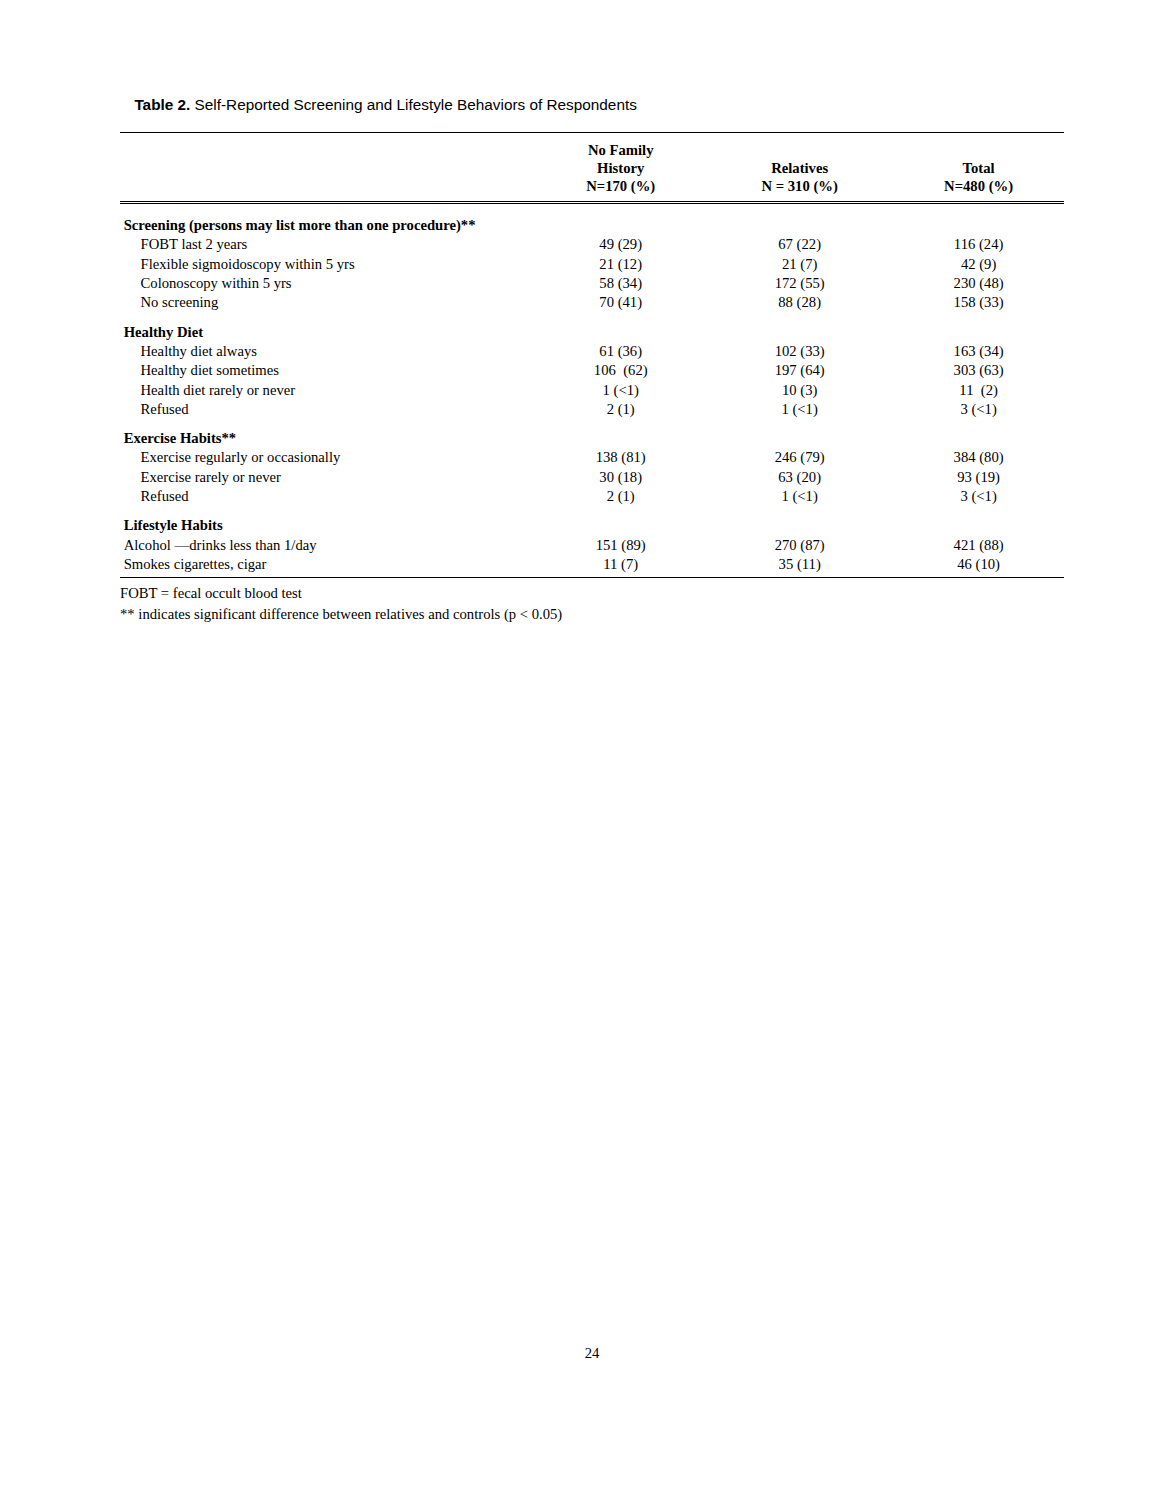Table 2. Self-Reported Screening and Lifestyle Behaviors of Respondents
| | No Family History N=170 (%) | Relatives N = 310 (%) | Total N=480 (%) |
| --- | --- | --- | --- |
| Screening (persons may list more than one procedure)** | | | |
| FOBT last 2 years | 49 (29) | 67 (22) | 116 (24) |
| Flexible sigmoidoscopy within 5 yrs | 21 (12) | 21 (7) | 42 (9) |
| Colonoscopy within 5 yrs | 58 (34) | 172 (55) | 230 (48) |
| No screening | 70 (41) | 88 (28) | 158 (33) |
| Healthy Diet | | | |
| Healthy diet always | 61 (36) | 102 (33) | 163 (34) |
| Healthy diet sometimes | 106 (62) | 197 (64) | 303 (63) |
| Health diet rarely or never | 1 (<1) | 10 (3) | 11 (2) |
| Refused | 2 (1) | 1 (<1) | 3 (<1) |
| Exercise Habits** | | | |
| Exercise regularly or occasionally | 138 (81) | 246 (79) | 384 (80) |
| Exercise rarely or never | 30 (18) | 63 (20) | 93 (19) |
| Refused | 2 (1) | 1 (<1) | 3 (<1) |
| Lifestyle Habits | | | |
| Alcohol —drinks less than 1/day | 151 (89) | 270 (87) | 421 (88) |
| Smokes cigarettes, cigar | 11 (7) | 35 (11) | 46 (10) |
FOBT = fecal occult blood test
** indicates significant difference between relatives and controls (p < 0.05)
24